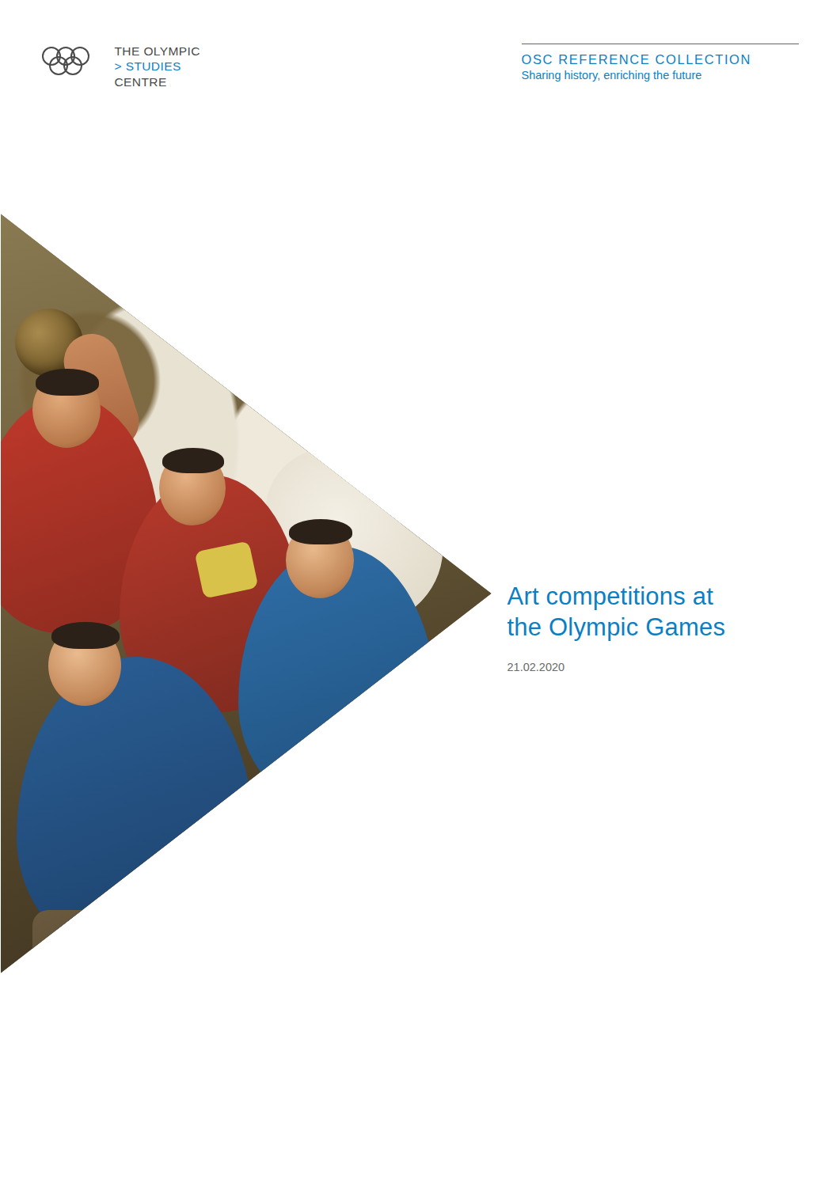THE OLYMPIC > STUDIES CENTRE
OSC REFERENCE COLLECTION
Sharing history, enriching the future
Art competitions at
the Olympic Games
21.02.2020